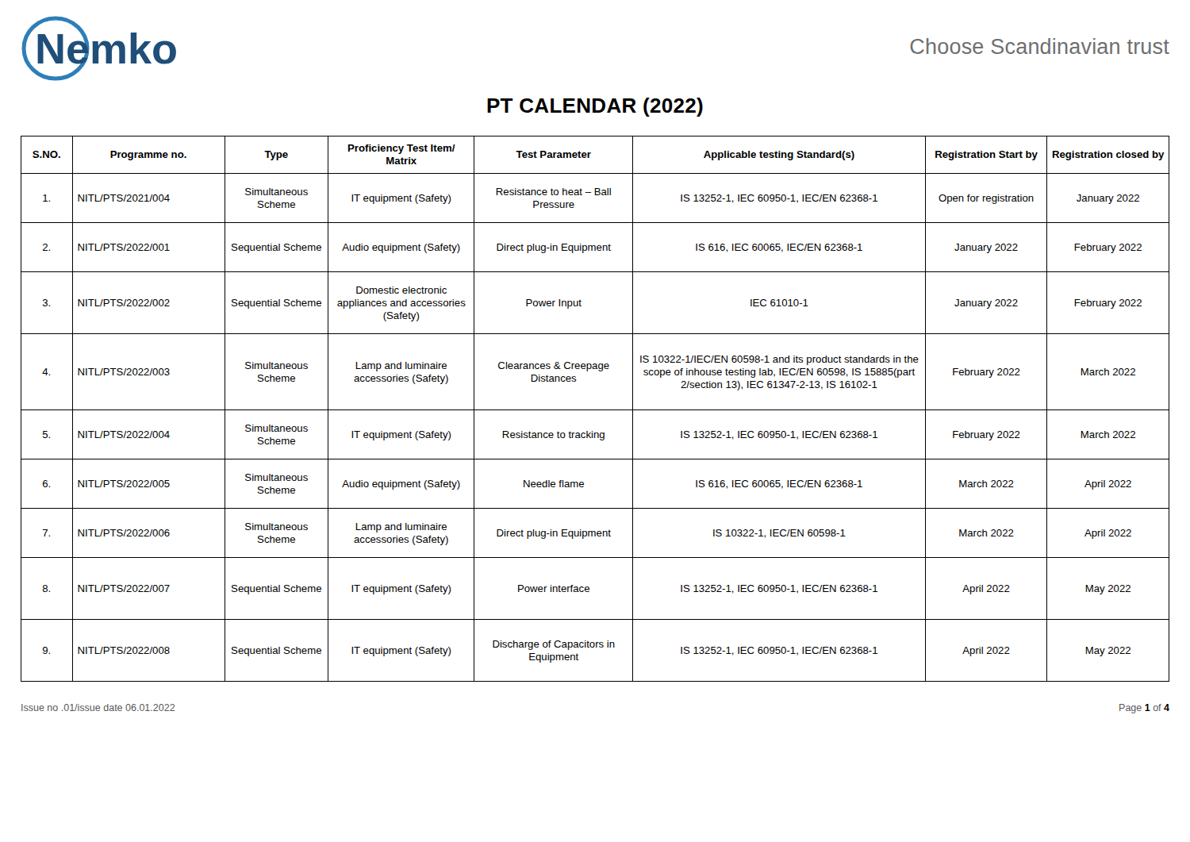Nemko
Choose Scandinavian trust
PT CALENDAR (2022)
| S.NO. | Programme no. | Type | Proficiency Test Item/ Matrix | Test Parameter | Applicable testing Standard(s) | Registration Start by | Registration closed by |
| --- | --- | --- | --- | --- | --- | --- | --- |
| 1. | NITL/PTS/2021/004 | Simultaneous Scheme | IT equipment (Safety) | Resistance to heat – Ball Pressure | IS 13252-1, IEC 60950-1, IEC/EN 62368-1 | Open for registration | January 2022 |
| 2. | NITL/PTS/2022/001 | Sequential Scheme | Audio equipment (Safety) | Direct plug-in Equipment | IS 616, IEC 60065, IEC/EN 62368-1 | January 2022 | February 2022 |
| 3. | NITL/PTS/2022/002 | Sequential Scheme | Domestic electronic appliances and accessories (Safety) | Power Input | IEC 61010-1 | January 2022 | February 2022 |
| 4. | NITL/PTS/2022/003 | Simultaneous Scheme | Lamp and luminaire accessories (Safety) | Clearances & Creepage Distances | IS 10322-1/IEC/EN 60598-1 and its product standards in the scope of inhouse testing lab, IEC/EN 60598, IS 15885(part 2/section 13), IEC 61347-2-13, IS 16102-1 | February 2022 | March 2022 |
| 5. | NITL/PTS/2022/004 | Simultaneous Scheme | IT equipment (Safety) | Resistance to tracking | IS 13252-1, IEC 60950-1, IEC/EN 62368-1 | February 2022 | March 2022 |
| 6. | NITL/PTS/2022/005 | Simultaneous Scheme | Audio equipment (Safety) | Needle flame | IS 616, IEC 60065, IEC/EN 62368-1 | March 2022 | April 2022 |
| 7. | NITL/PTS/2022/006 | Simultaneous Scheme | Lamp and luminaire accessories (Safety) | Direct plug-in Equipment | IS 10322-1, IEC/EN 60598-1 | March 2022 | April 2022 |
| 8. | NITL/PTS/2022/007 | Sequential Scheme | IT equipment (Safety) | Power interface | IS 13252-1, IEC 60950-1, IEC/EN 62368-1 | April 2022 | May 2022 |
| 9. | NITL/PTS/2022/008 | Sequential Scheme | IT equipment (Safety) | Discharge of Capacitors in Equipment | IS 13252-1, IEC 60950-1, IEC/EN 62368-1 | April 2022 | May 2022 |
Issue no .01/issue date 06.01.2022
Page 1 of 4